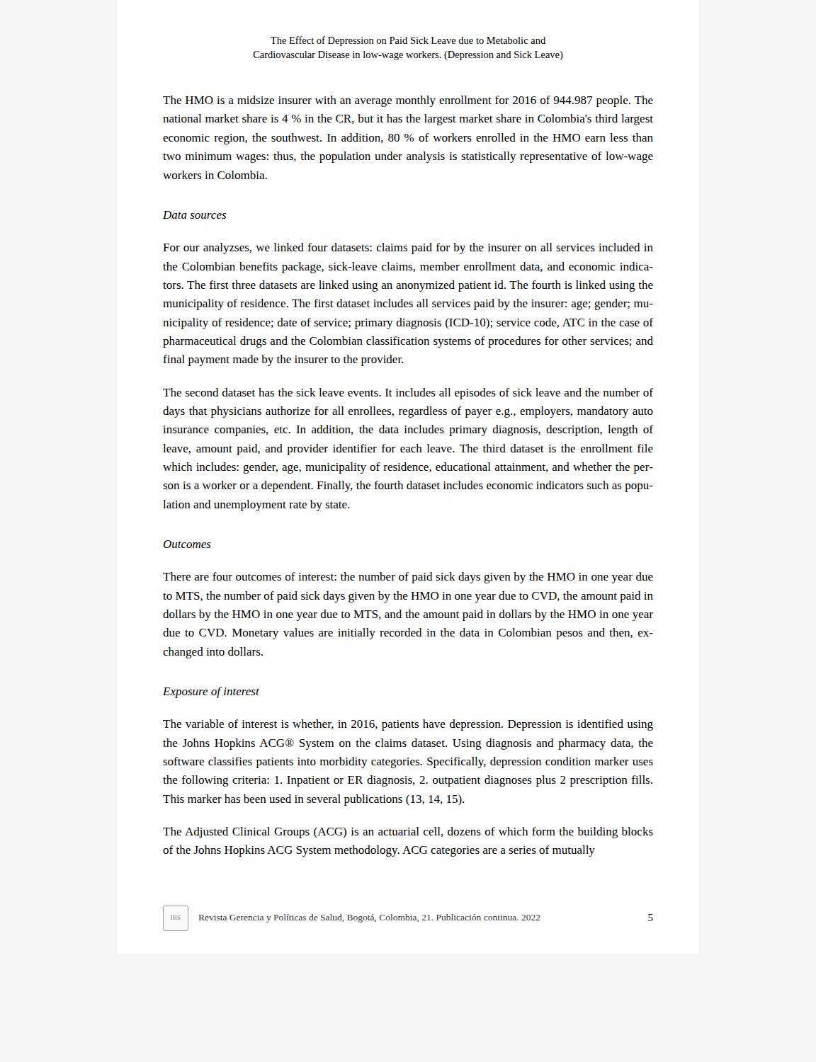The Effect of Depression on Paid Sick Leave due to Metabolic and
Cardiovascular Disease in low-wage workers. (Depression and Sick Leave)
The HMO is a midsize insurer with an average monthly enrollment for 2016 of 944.987 people. The national market share is 4 % in the CR, but it has the largest market share in Colombia's third largest economic region, the southwest. In addition, 80 % of workers enrolled in the HMO earn less than two minimum wages: thus, the population under analysis is statistically representative of low-wage workers in Colombia.
Data sources
For our analyzses, we linked four datasets: claims paid for by the insurer on all services included in the Colombian benefits package, sick-leave claims, member enrollment data, and economic indicators. The first three datasets are linked using an anonymized patient id. The fourth is linked using the municipality of residence. The first dataset includes all services paid by the insurer: age; gender; municipality of residence; date of service; primary diagnosis (ICD-10); service code, ATC in the case of pharmaceutical drugs and the Colombian classification systems of procedures for other services; and final payment made by the insurer to the provider.
The second dataset has the sick leave events. It includes all episodes of sick leave and the number of days that physicians authorize for all enrollees, regardless of payer e.g., employers, mandatory auto insurance companies, etc. In addition, the data includes primary diagnosis, description, length of leave, amount paid, and provider identifier for each leave. The third dataset is the enrollment file which includes: gender, age, municipality of residence, educational attainment, and whether the person is a worker or a dependent. Finally, the fourth dataset includes economic indicators such as population and unemployment rate by state.
Outcomes
There are four outcomes of interest: the number of paid sick days given by the HMO in one year due to MTS, the number of paid sick days given by the HMO in one year due to CVD, the amount paid in dollars by the HMO in one year due to MTS, and the amount paid in dollars by the HMO in one year due to CVD. Monetary values are initially recorded in the data in Colombian pesos and then, exchanged into dollars.
Exposure of interest
The variable of interest is whether, in 2016, patients have depression. Depression is identified using the Johns Hopkins ACG® System on the claims dataset. Using diagnosis and pharmacy data, the software classifies patients into morbidity categories. Specifically, depression condition marker uses the following criteria: 1. Inpatient or ER diagnosis, 2. outpatient diagnoses plus 2 prescription fills. This marker has been used in several publications (13, 14, 15).
The Adjusted Clinical Groups (ACG) is an actuarial cell, dozens of which form the building blocks of the Johns Hopkins ACG System methodology. ACG categories are a series of mutually
IHS
Revista Gerencia y Políticas de Salud, Bogotá, Colombia, 21. Publicación continua. 2022
5